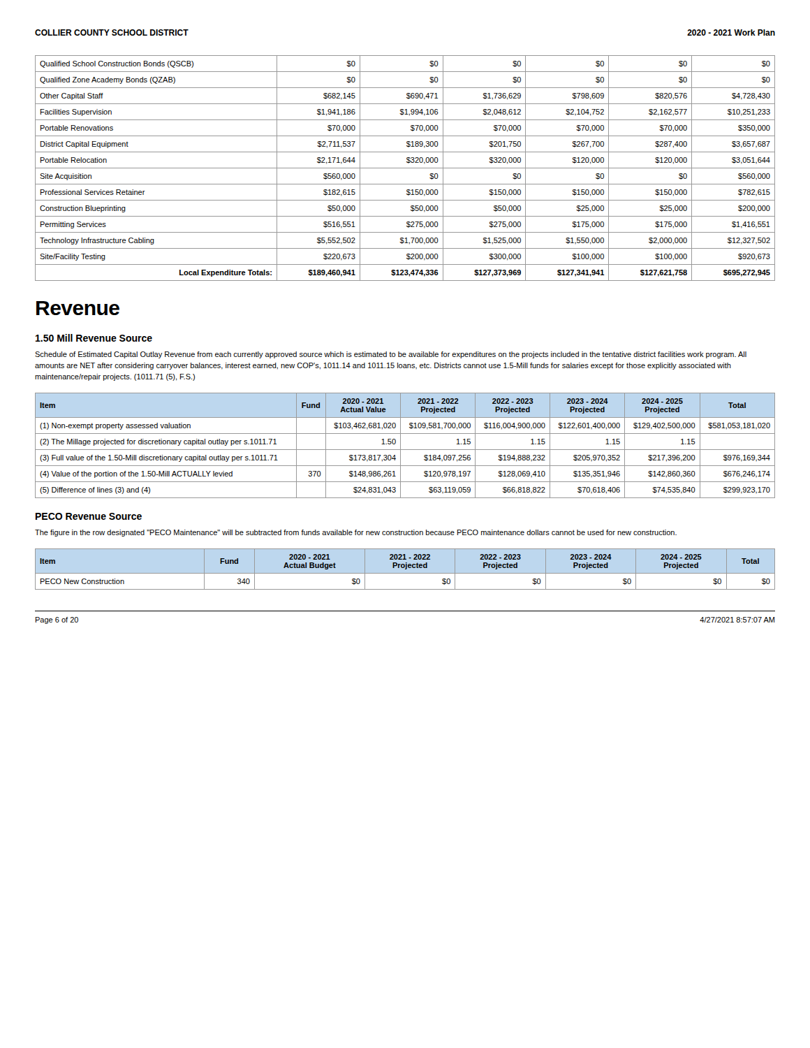COLLIER COUNTY SCHOOL DISTRICT
2020 - 2021 Work Plan
| Qualified School Construction Bonds (QSCB) | $0 | $0 | $0 | $0 | $0 | $0 |
| Qualified Zone Academy Bonds (QZAB) | $0 | $0 | $0 | $0 | $0 | $0 |
| Other Capital Staff | $682,145 | $690,471 | $1,736,629 | $798,609 | $820,576 | $4,728,430 |
| Facilities Supervision | $1,941,186 | $1,994,106 | $2,048,612 | $2,104,752 | $2,162,577 | $10,251,233 |
| Portable Renovations | $70,000 | $70,000 | $70,000 | $70,000 | $70,000 | $350,000 |
| District Capital Equipment | $2,711,537 | $189,300 | $201,750 | $267,700 | $287,400 | $3,657,687 |
| Portable Relocation | $2,171,644 | $320,000 | $320,000 | $120,000 | $120,000 | $3,051,644 |
| Site Acquisition | $560,000 | $0 | $0 | $0 | $0 | $560,000 |
| Professional Services Retainer | $182,615 | $150,000 | $150,000 | $150,000 | $150,000 | $782,615 |
| Construction Blueprinting | $50,000 | $50,000 | $50,000 | $25,000 | $25,000 | $200,000 |
| Permitting Services | $516,551 | $275,000 | $275,000 | $175,000 | $175,000 | $1,416,551 |
| Technology Infrastructure Cabling | $5,552,502 | $1,700,000 | $1,525,000 | $1,550,000 | $2,000,000 | $12,327,502 |
| Site/Facility Testing | $220,673 | $200,000 | $300,000 | $100,000 | $100,000 | $920,673 |
| Local Expenditure Totals: | $189,460,941 | $123,474,336 | $127,373,969 | $127,341,941 | $127,621,758 | $695,272,945 |
Revenue
1.50 Mill Revenue Source
Schedule of Estimated Capital Outlay Revenue from each currently approved source which is estimated to be available for expenditures on the projects included in the tentative district facilities work program. All amounts are NET after considering carryover balances, interest earned, new COP's, 1011.14 and 1011.15 loans, etc. Districts cannot use 1.5-Mill funds for salaries except for those explicitly associated with maintenance/repair projects. (1011.71 (5), F.S.)
| Item | Fund | 2020 - 2021 Actual Value | 2021 - 2022 Projected | 2022 - 2023 Projected | 2023 - 2024 Projected | 2024 - 2025 Projected | Total |
| --- | --- | --- | --- | --- | --- | --- | --- |
| (1) Non-exempt property assessed valuation | | $103,462,681,020 | $109,581,700,000 | $116,004,900,000 | $122,601,400,000 | $129,402,500,000 | $581,053,181,020 |
| (2) The Millage projected for discretionary capital outlay per s.1011.71 | | 1.50 | 1.15 | 1.15 | 1.15 | 1.15 | |
| (3) Full value of the 1.50-Mill discretionary capital outlay per s.1011.71 | | $173,817,304 | $184,097,256 | $194,888,232 | $205,970,352 | $217,396,200 | $976,169,344 |
| (4) Value of the portion of the 1.50-Mill ACTUALLY levied | 370 | $148,986,261 | $120,978,197 | $128,069,410 | $135,351,946 | $142,860,360 | $676,246,174 |
| (5) Difference of lines (3) and (4) | | $24,831,043 | $63,119,059 | $66,818,822 | $70,618,406 | $74,535,840 | $299,923,170 |
PECO Revenue Source
The figure in the row designated "PECO Maintenance" will be subtracted from funds available for new construction because PECO maintenance dollars cannot be used for new construction.
| Item | Fund | 2020 - 2021 Actual Budget | 2021 - 2022 Projected | 2022 - 2023 Projected | 2023 - 2024 Projected | 2024 - 2025 Projected | Total |
| --- | --- | --- | --- | --- | --- | --- | --- |
| PECO New Construction | 340 | $0 | $0 | $0 | $0 | $0 | $0 |
Page 6 of 20
4/27/2021 8:57:07 AM